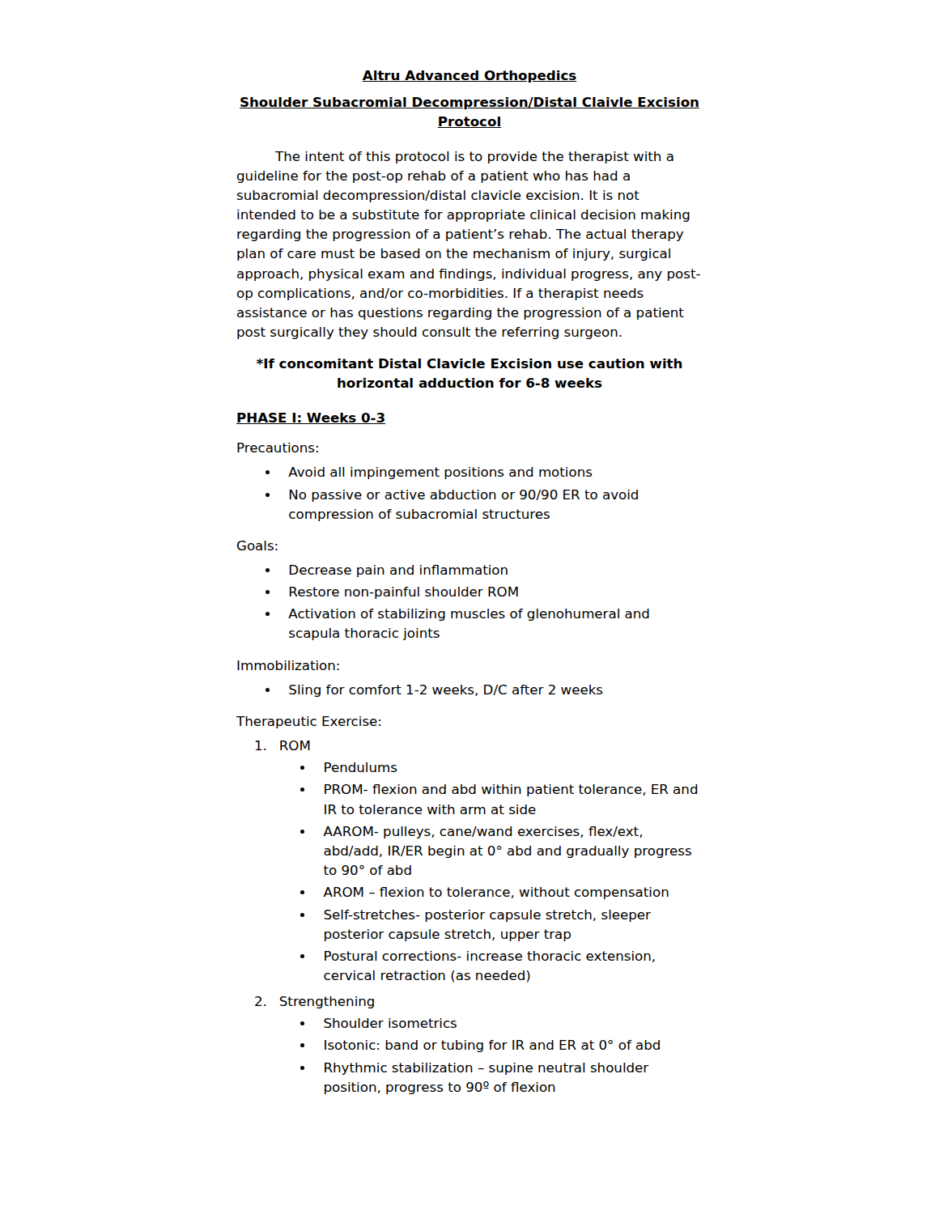Altru Advanced Orthopedics
Shoulder Subacromial Decompression/Distal Claivle Excision Protocol
The intent of this protocol is to provide the therapist with a guideline for the post-op rehab of a patient who has had a subacromial decompression/distal clavicle excision. It is not intended to be a substitute for appropriate clinical decision making regarding the progression of a patient’s rehab. The actual therapy plan of care must be based on the mechanism of injury, surgical approach, physical exam and findings, individual progress, any post-op complications, and/or co-morbidities. If a therapist needs assistance or has questions regarding the progression of a patient post surgically they should consult the referring surgeon.
*If concomitant Distal Clavicle Excision use caution with horizontal adduction for 6-8 weeks
PHASE I: Weeks 0-3
Precautions:
Avoid all impingement positions and motions
No passive or active abduction or 90/90 ER to avoid compression of subacromial structures
Goals:
Decrease pain and inflammation
Restore non-painful shoulder ROM
Activation of stabilizing muscles of glenohumeral and scapula thoracic joints
Immobilization:
Sling for comfort 1-2 weeks, D/C after 2 weeks
Therapeutic Exercise:
ROM
Pendulums
PROM- flexion and abd within patient tolerance, ER and IR to tolerance with arm at side
AAROM- pulleys, cane/wand exercises, flex/ext, abd/add, IR/ER begin at 0° abd and gradually progress to 90° of abd
AROM – flexion to tolerance, without compensation
Self-stretches- posterior capsule stretch, sleeper posterior capsule stretch, upper trap
Postural corrections- increase thoracic extension, cervical retraction (as needed)
Strengthening
Shoulder isometrics
Isotonic: band or tubing for IR and ER at 0° of abd
Rhythmic stabilization – supine neutral shoulder position, progress to 90º of flexion